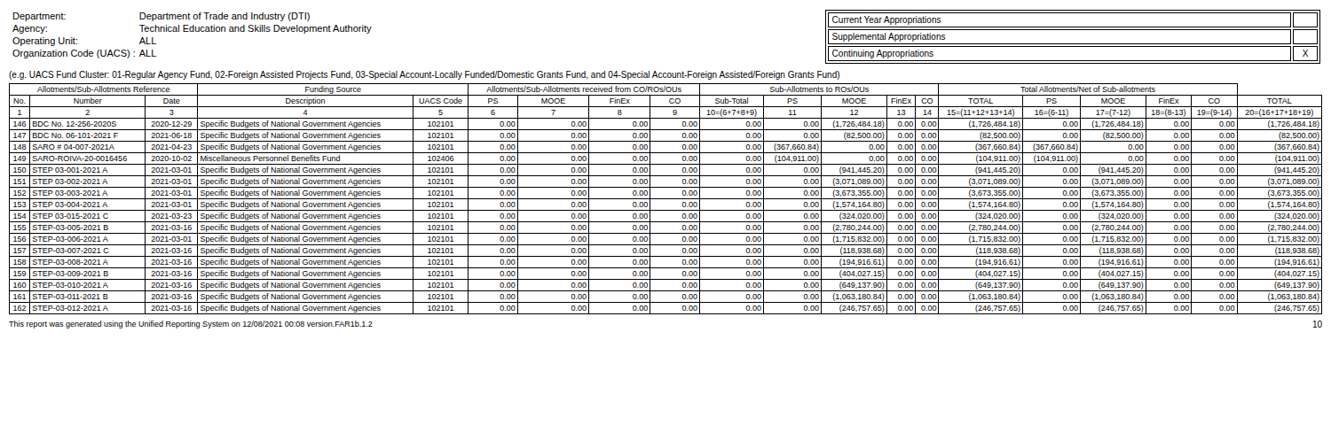| / Department: / Department of Trade and Industry (DTI) / / Agency: / Technical Education and Skills Development Authority / / Operating Unit: / ALL / / Organization Code (UACS) : / ALL / | / Current Year Appropriations / / / Supplemental Appropriations / / / Continuing Appropriations / X / |
(e.g. UACS Fund Cluster: 01-Regular Agency Fund, 02-Foreign Assisted Projects Fund, 03-Special Account-Locally Funded/Domestic Grants Fund, and 04-Special Account-Foreign Assisted/Foreign Grants Fund)
| Allotments/Sub-Allotments Reference | Funding Source | Allotments/Sub-Allotments received from CO/ROs/OUs | Sub-Allotments to ROs/OUs | Total Allotments/Net of Sub-allotments |
| --- | --- | --- | --- | --- |
| No. | Number | Date | Description | UACS Code | PS | MOOE | FinEx | CO | Sub-Total | PS | MOOE | FinEx | CO | TOTAL | PS | MOOE | FinEx | CO | TOTAL |
| 1 | 2 | 3 | 4 | 5 | 6 | 7 | 8 | 9 | 10=(6+7+8+9) | 11 | 12 | 13 | 14 | 15=(11+12+13+14) | 16=(6-11) | 17=(7-12) | 18=(8-13) | 19=(9-14) | 20=(16+17+18+19) |
| 146 | BDC No. 12-256-2020S | 2020-12-29 | Specific Budgets of National Government Agencies | 102101 | 0.00 | 0.00 | 0.00 | 0.00 | 0.00 | 0.00 | (1,726,484.18) | 0.00 | 0.00 | (1,726,484.18) | 0.00 | (1,726,484.18) | 0.00 | 0.00 | (1,726,484.18) |
| 147 | BDC No. 06-101-2021 F | 2021-06-18 | Specific Budgets of National Government Agencies | 102101 | 0.00 | 0.00 | 0.00 | 0.00 | 0.00 | 0.00 | (82,500.00) | 0.00 | 0.00 | (82,500.00) | 0.00 | (82,500.00) | 0.00 | 0.00 | (82,500.00) |
| 148 | SARO # 04-007-2021A | 2021-04-23 | Specific Budgets of National Government Agencies | 102101 | 0.00 | 0.00 | 0.00 | 0.00 | 0.00 | (367,660.84) | 0.00 | 0.00 | 0.00 | (367,660.84) | (367,660.84) | 0.00 | 0.00 | 0.00 | (367,660.84) |
| 149 | SARO-ROIVA-20-0016456 | 2020-10-02 | Miscellaneous Personnel Benefits Fund | 102406 | 0.00 | 0.00 | 0.00 | 0.00 | 0.00 | (104,911.00) | 0.00 | 0.00 | 0.00 | (104,911.00) | (104,911.00) | 0.00 | 0.00 | 0.00 | (104,911.00) |
| 150 | STEP 03-001-2021 A | 2021-03-01 | Specific Budgets of National Government Agencies | 102101 | 0.00 | 0.00 | 0.00 | 0.00 | 0.00 | 0.00 | (941,445.20) | 0.00 | 0.00 | (941,445.20) | 0.00 | (941,445.20) | 0.00 | 0.00 | (941,445.20) |
| 151 | STEP 03-002-2021 A | 2021-03-01 | Specific Budgets of National Government Agencies | 102101 | 0.00 | 0.00 | 0.00 | 0.00 | 0.00 | 0.00 | (3,071,089.00) | 0.00 | 0.00 | (3,071,089.00) | 0.00 | (3,071,089.00) | 0.00 | 0.00 | (3,071,089.00) |
| 152 | STEP 03-003-2021 A | 2021-03-01 | Specific Budgets of National Government Agencies | 102101 | 0.00 | 0.00 | 0.00 | 0.00 | 0.00 | 0.00 | (3,673,355.00) | 0.00 | 0.00 | (3,673,355.00) | 0.00 | (3,673,355.00) | 0.00 | 0.00 | (3,673,355.00) |
| 153 | STEP 03-004-2021 A | 2021-03-01 | Specific Budgets of National Government Agencies | 102101 | 0.00 | 0.00 | 0.00 | 0.00 | 0.00 | 0.00 | (1,574,164.80) | 0.00 | 0.00 | (1,574,164.80) | 0.00 | (1,574,164.80) | 0.00 | 0.00 | (1,574,164.80) |
| 154 | STEP 03-015-2021 C | 2021-03-23 | Specific Budgets of National Government Agencies | 102101 | 0.00 | 0.00 | 0.00 | 0.00 | 0.00 | 0.00 | (324,020.00) | 0.00 | 0.00 | (324,020.00) | 0.00 | (324,020.00) | 0.00 | 0.00 | (324,020.00) |
| 155 | STEP-03-005-2021 B | 2021-03-16 | Specific Budgets of National Government Agencies | 102101 | 0.00 | 0.00 | 0.00 | 0.00 | 0.00 | 0.00 | (2,780,244.00) | 0.00 | 0.00 | (2,780,244.00) | 0.00 | (2,780,244.00) | 0.00 | 0.00 | (2,780,244.00) |
| 156 | STEP-03-006-2021 A | 2021-03-01 | Specific Budgets of National Government Agencies | 102101 | 0.00 | 0.00 | 0.00 | 0.00 | 0.00 | 0.00 | (1,715,832.00) | 0.00 | 0.00 | (1,715,832.00) | 0.00 | (1,715,832.00) | 0.00 | 0.00 | (1,715,832.00) |
| 157 | STEP-03-007-2021 C | 2021-03-16 | Specific Budgets of National Government Agencies | 102101 | 0.00 | 0.00 | 0.00 | 0.00 | 0.00 | 0.00 | (118,938.68) | 0.00 | 0.00 | (118,938.68) | 0.00 | (118,938.68) | 0.00 | 0.00 | (118,938.68) |
| 158 | STEP-03-008-2021 A | 2021-03-16 | Specific Budgets of National Government Agencies | 102101 | 0.00 | 0.00 | 0.00 | 0.00 | 0.00 | 0.00 | (194,916.61) | 0.00 | 0.00 | (194,916.61) | 0.00 | (194,916.61) | 0.00 | 0.00 | (194,916.61) |
| 159 | STEP-03-009-2021 B | 2021-03-16 | Specific Budgets of National Government Agencies | 102101 | 0.00 | 0.00 | 0.00 | 0.00 | 0.00 | 0.00 | (404,027.15) | 0.00 | 0.00 | (404,027.15) | 0.00 | (404,027.15) | 0.00 | 0.00 | (404,027.15) |
| 160 | STEP-03-010-2021 A | 2021-03-16 | Specific Budgets of National Government Agencies | 102101 | 0.00 | 0.00 | 0.00 | 0.00 | 0.00 | 0.00 | (649,137.90) | 0.00 | 0.00 | (649,137.90) | 0.00 | (649,137.90) | 0.00 | 0.00 | (649,137.90) |
| 161 | STEP-03-011-2021 B | 2021-03-16 | Specific Budgets of National Government Agencies | 102101 | 0.00 | 0.00 | 0.00 | 0.00 | 0.00 | 0.00 | (1,063,180.84) | 0.00 | 0.00 | (1,063,180.84) | 0.00 | (1,063,180.84) | 0.00 | 0.00 | (1,063,180.84) |
| 162 | STEP-03-012-2021 A | 2021-03-16 | Specific Budgets of National Government Agencies | 102101 | 0.00 | 0.00 | 0.00 | 0.00 | 0.00 | 0.00 | (246,757.65) | 0.00 | 0.00 | (246,757.65) | 0.00 | (246,757.65) | 0.00 | 0.00 | (246,757.65) |
This report was generated using the Unified Reporting System on 12/08/2021 00:08 version.FAR1b.1.2 10